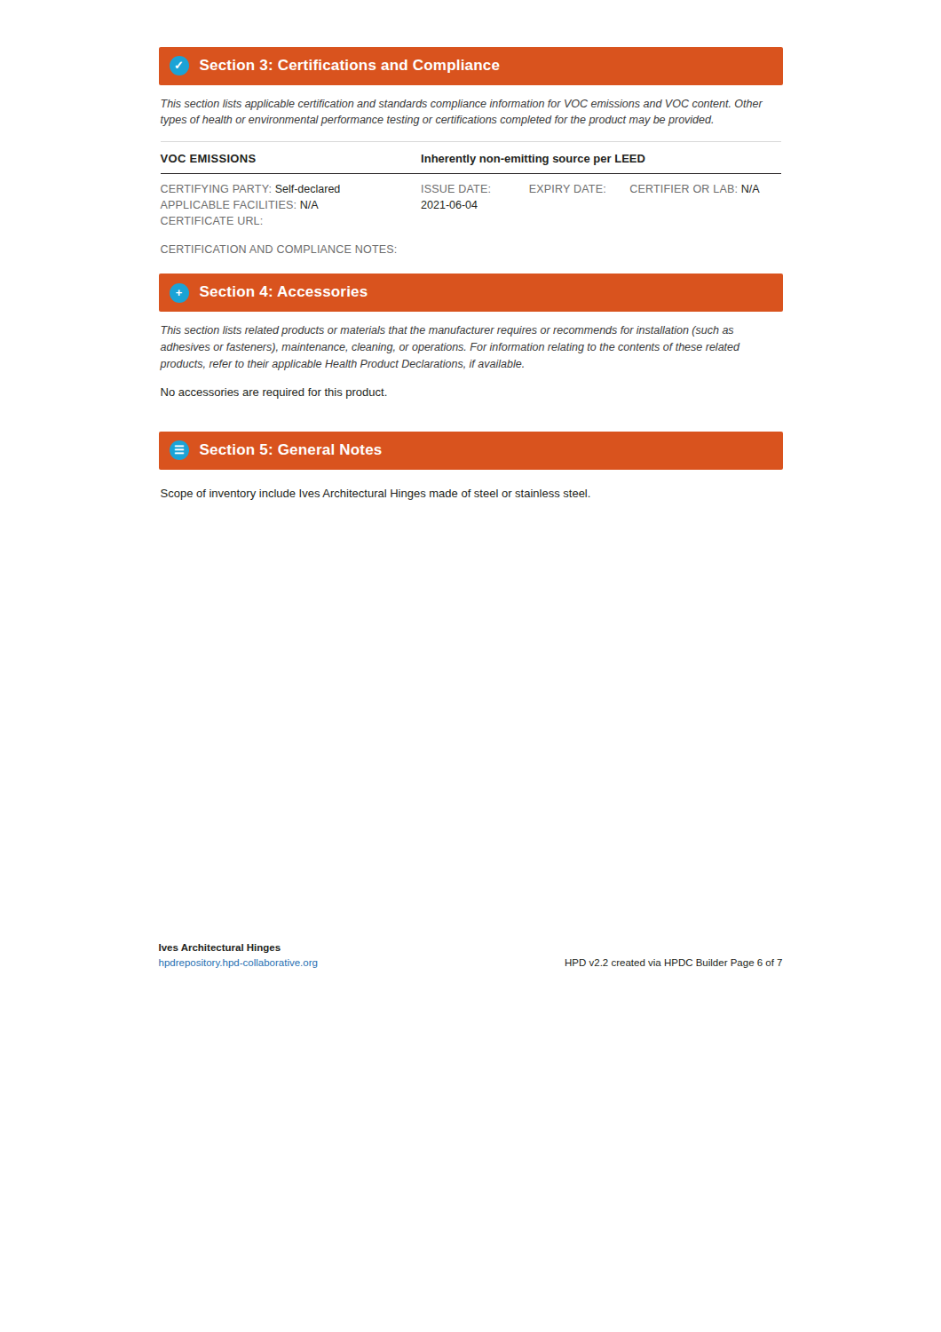✓
Section 3: Certifications and Compliance
This section lists applicable certification and standards compliance information for VOC emissions and VOC content. Other types of health or environmental performance testing or certifications completed for the product may be provided.
VOC EMISSIONS
Inherently non-emitting source per LEED
CERTIFYING PARTY: Self-declared
APPLICABLE FACILITIES: N/A
CERTIFICATE URL:
ISSUE DATE: 2021-06-04
EXPIRY DATE:
CERTIFIER OR LAB: N/A
CERTIFICATION AND COMPLIANCE NOTES:
+
Section 4: Accessories
This section lists related products or materials that the manufacturer requires or recommends for installation (such as adhesives or fasteners), maintenance, cleaning, or operations. For information relating to the contents of these related products, refer to their applicable Health Product Declarations, if available.
No accessories are required for this product.
☰
Section 5: General Notes
Scope of inventory include Ives Architectural Hinges made of steel or stainless steel.
Ives Architectural Hinges
hpdrepository.hpd-collaborative.org
HPD v2.2 created via HPDC Builder Page 6 of 7